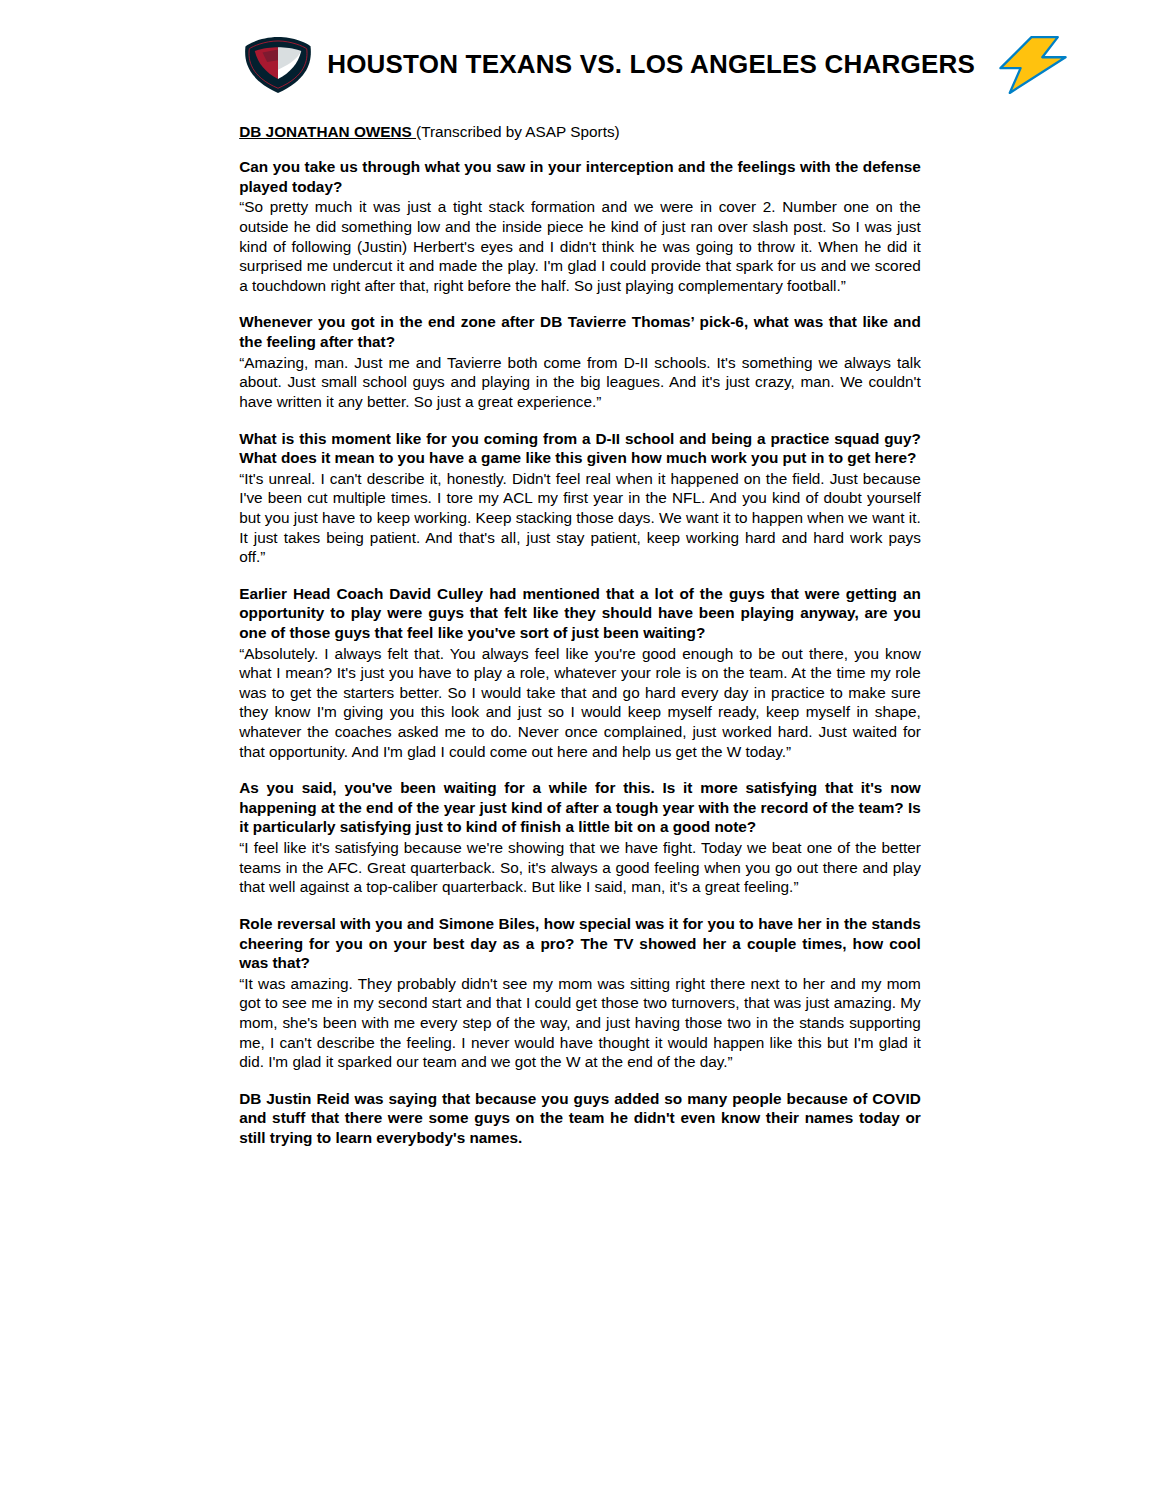HOUSTON TEXANS VS. LOS ANGELES CHARGERS
DB JONATHAN OWENS (Transcribed by ASAP Sports)
Can you take us through what you saw in your interception and the feelings with the defense played today?
“So pretty much it was just a tight stack formation and we were in cover 2. Number one on the outside he did something low and the inside piece he kind of just ran over slash post. So I was just kind of following (Justin) Herbert's eyes and I didn't think he was going to throw it. When he did it surprised me undercut it and made the play. I'm glad I could provide that spark for us and we scored a touchdown right after that, right before the half. So just playing complementary football.”
Whenever you got in the end zone after DB Tavierre Thomas’ pick-6, what was that like and the feeling after that?
“Amazing, man. Just me and Tavierre both come from D-II schools. It's something we always talk about. Just small school guys and playing in the big leagues. And it's just crazy, man. We couldn't have written it any better. So just a great experience.”
What is this moment like for you coming from a D-II school and being a practice squad guy? What does it mean to you have a game like this given how much work you put in to get here?
“It's unreal. I can't describe it, honestly. Didn't feel real when it happened on the field. Just because I've been cut multiple times. I tore my ACL my first year in the NFL. And you kind of doubt yourself but you just have to keep working. Keep stacking those days. We want it to happen when we want it. It just takes being patient. And that's all, just stay patient, keep working hard and hard work pays off.”
Earlier Head Coach David Culley had mentioned that a lot of the guys that were getting an opportunity to play were guys that felt like they should have been playing anyway, are you one of those guys that feel like you've sort of just been waiting?
“Absolutely. I always felt that. You always feel like you're good enough to be out there, you know what I mean? It's just you have to play a role, whatever your role is on the team. At the time my role was to get the starters better. So I would take that and go hard every day in practice to make sure they know I'm giving you this look and just so I would keep myself ready, keep myself in shape, whatever the coaches asked me to do. Never once complained, just worked hard. Just waited for that opportunity. And I'm glad I could come out here and help us get the W today.”
As you said, you've been waiting for a while for this. Is it more satisfying that it's now happening at the end of the year just kind of after a tough year with the record of the team? Is it particularly satisfying just to kind of finish a little bit on a good note?
“I feel like it's satisfying because we're showing that we have fight. Today we beat one of the better teams in the AFC. Great quarterback. So, it's always a good feeling when you go out there and play that well against a top-caliber quarterback. But like I said, man, it's a great feeling.”
Role reversal with you and Simone Biles, how special was it for you to have her in the stands cheering for you on your best day as a pro? The TV showed her a couple times, how cool was that?
“It was amazing. They probably didn't see my mom was sitting right there next to her and my mom got to see me in my second start and that I could get those two turnovers, that was just amazing. My mom, she's been with me every step of the way, and just having those two in the stands supporting me, I can't describe the feeling. I never would have thought it would happen like this but I'm glad it did. I'm glad it sparked our team and we got the W at the end of the day.”
DB Justin Reid was saying that because you guys added so many people because of COVID and stuff that there were some guys on the team he didn't even know their names today or still trying to learn everybody's names.